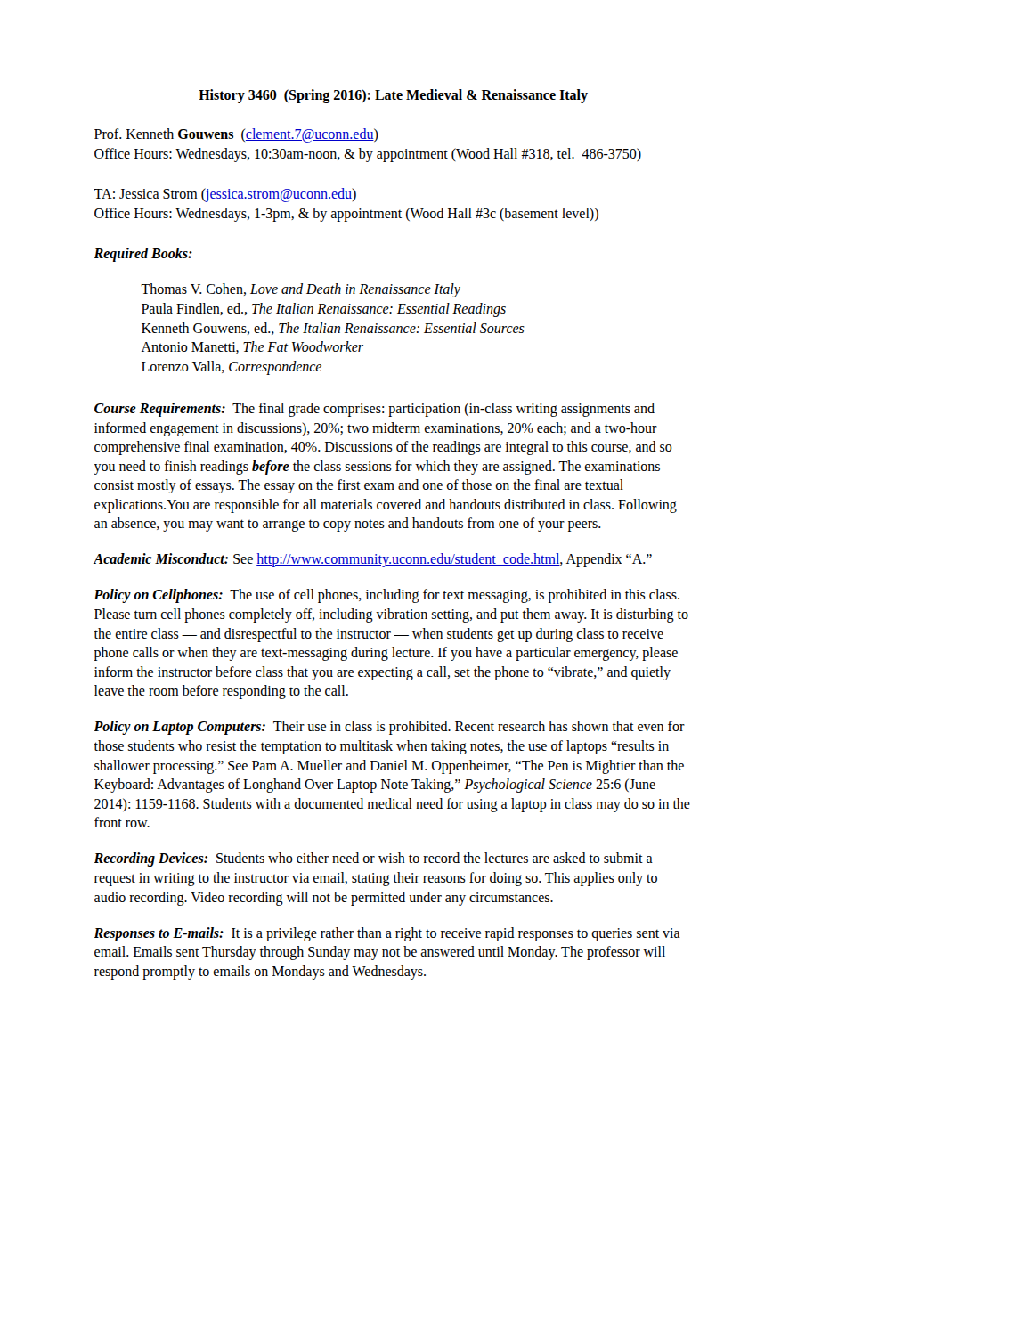History 3460 (Spring 2016): Late Medieval & Renaissance Italy
Prof. Kenneth Gouwens (clement.7@uconn.edu)
Office Hours: Wednesdays, 10:30am-noon, & by appointment (Wood Hall #318, tel. 486-3750)
TA: Jessica Strom (jessica.strom@uconn.edu)
Office Hours: Wednesdays, 1-3pm, & by appointment (Wood Hall #3c (basement level))
Required Books:
Thomas V. Cohen, Love and Death in Renaissance Italy
Paula Findlen, ed., The Italian Renaissance: Essential Readings
Kenneth Gouwens, ed., The Italian Renaissance: Essential Sources
Antonio Manetti, The Fat Woodworker
Lorenzo Valla, Correspondence
Course Requirements: The final grade comprises: participation (in-class writing assignments and informed engagement in discussions), 20%; two midterm examinations, 20% each; and a two-hour comprehensive final examination, 40%. Discussions of the readings are integral to this course, and so you need to finish readings before the class sessions for which they are assigned. The examinations consist mostly of essays. The essay on the first exam and one of those on the final are textual explications.You are responsible for all materials covered and handouts distributed in class. Following an absence, you may want to arrange to copy notes and handouts from one of your peers.
Academic Misconduct: See http://www.community.uconn.edu/student_code.html, Appendix “A.”
Policy on Cellphones: The use of cell phones, including for text messaging, is prohibited in this class. Please turn cell phones completely off, including vibration setting, and put them away. It is disturbing to the entire class — and disrespectful to the instructor — when students get up during class to receive phone calls or when they are text-messaging during lecture. If you have a particular emergency, please inform the instructor before class that you are expecting a call, set the phone to “vibrate,” and quietly leave the room before responding to the call.
Policy on Laptop Computers: Their use in class is prohibited. Recent research has shown that even for those students who resist the temptation to multitask when taking notes, the use of laptops “results in shallower processing.” See Pam A. Mueller and Daniel M. Oppenheimer, “The Pen is Mightier than the Keyboard: Advantages of Longhand Over Laptop Note Taking,” Psychological Science 25:6 (June 2014): 1159-1168. Students with a documented medical need for using a laptop in class may do so in the front row.
Recording Devices: Students who either need or wish to record the lectures are asked to submit a request in writing to the instructor via email, stating their reasons for doing so. This applies only to audio recording. Video recording will not be permitted under any circumstances.
Responses to E-mails: It is a privilege rather than a right to receive rapid responses to queries sent via email. Emails sent Thursday through Sunday may not be answered until Monday. The professor will respond promptly to emails on Mondays and Wednesdays.